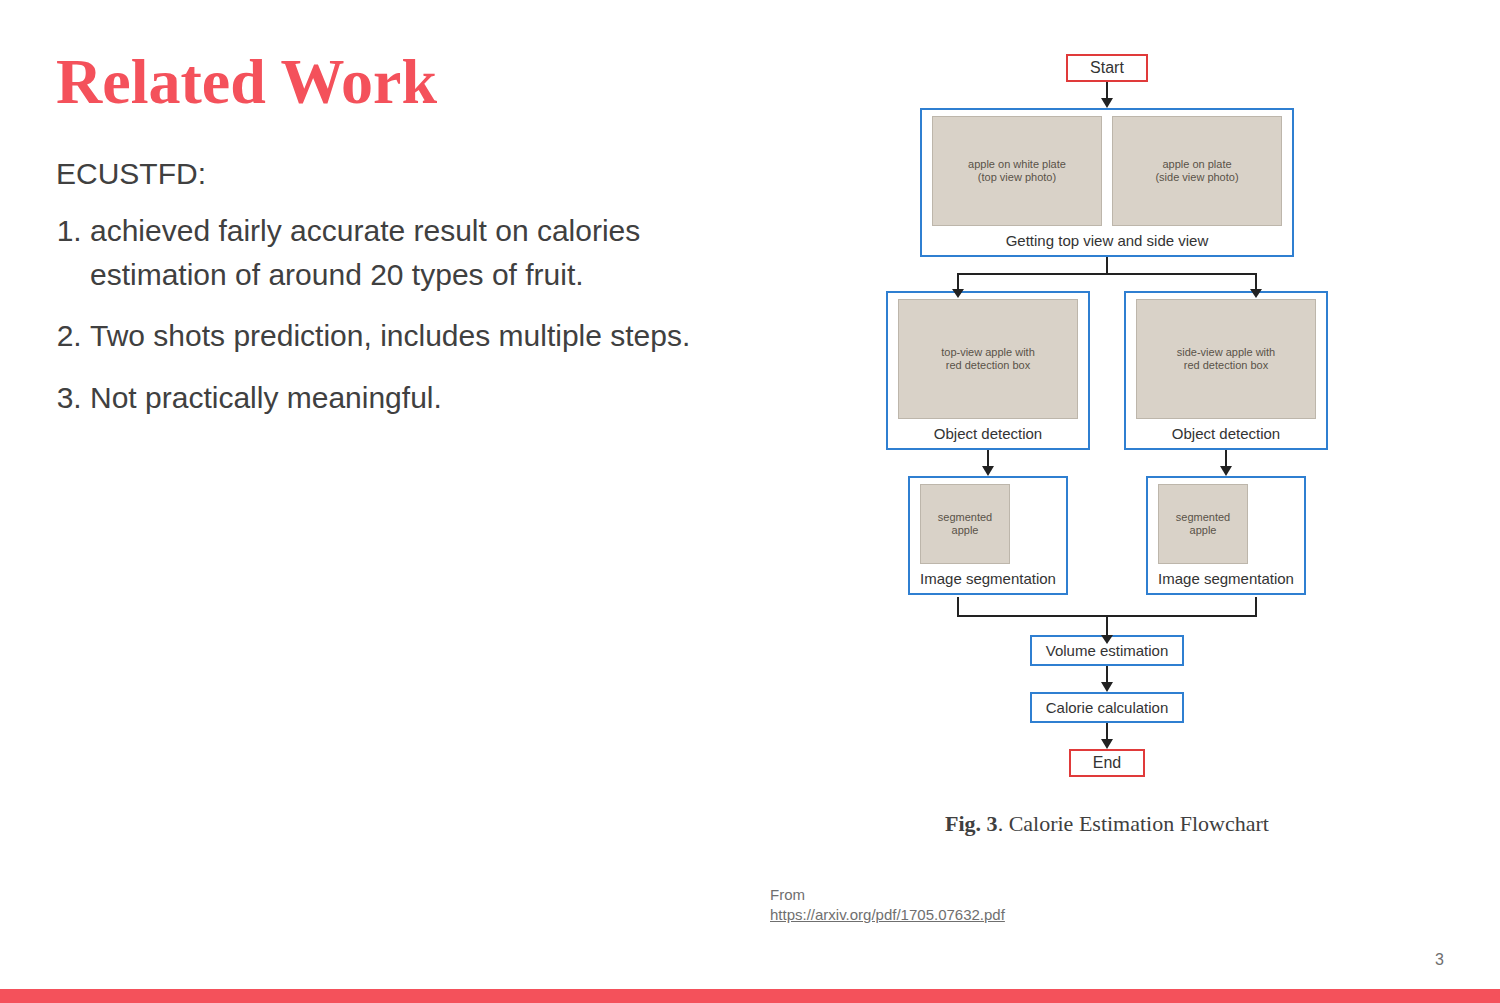Related Work
ECUSTFD:
achieved fairly accurate result on calories estimation of around 20 types of fruit.
Two shots prediction, includes multiple steps.
Not practically meaningful.
Start
apple on white plate
(top view photo)
apple on plate
(side view photo)
Getting top view and side view
top-view apple with
red detection box
Object detection
segmented
apple
Image segmentation
side-view apple with
red detection box
Object detection
segmented
apple
Image segmentation
Volume estimation
Calorie calculation
End
Fig. 3. Calorie Estimation Flowchart
From
https://arxiv.org/pdf/1705.07632.pdf
3